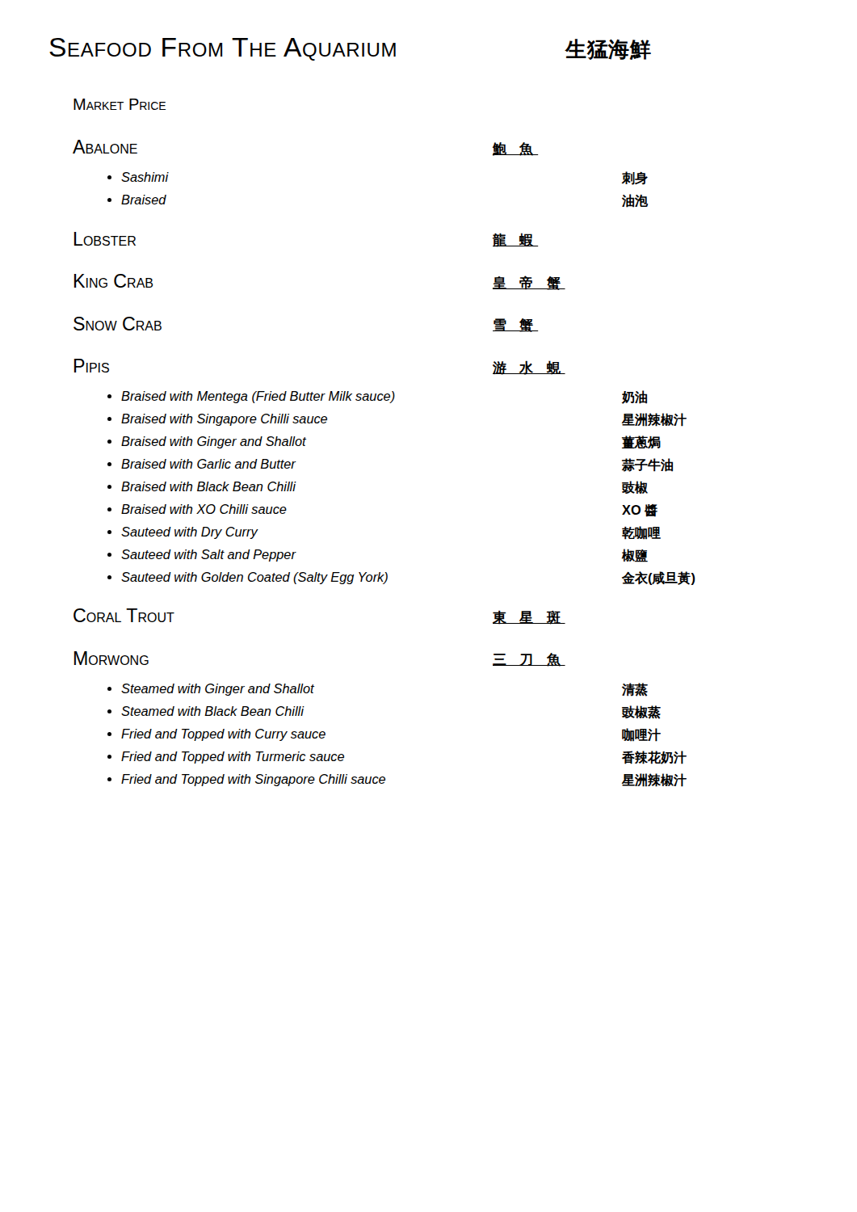Seafood From The Aquarium 生猛海鮮
Market Price
Abalone 鮑 魚
Sashimi 刺身
Braised 油泡
Lobster 龍 蝦
King Crab 皇 帝 蟹
Snow Crab 雪 蟹
Pipis 游 水 蜆
Braised with Mentega (Fried Butter Milk sauce) 奶油
Braised with Singapore Chilli sauce 星洲辣椒汁
Braised with Ginger and Shallot 薑蔥焗
Braised with Garlic and Butter 蒜子牛油
Braised with Black Bean Chilli 豉椒
Braised with XO Chilli sauce XO 醬
Sauteed with Dry Curry 乾咖哩
Sauteed with Salt and Pepper 椒鹽
Sauteed with Golden Coated (Salty Egg York) 金衣(咸旦黃)
Coral Trout 東 星 斑
Morwong 三 刀 魚
Steamed with Ginger and Shallot 清蒸
Steamed with Black Bean Chilli 豉椒蒸
Fried and Topped with Curry sauce 咖哩汁
Fried and Topped with Turmeric sauce 香辣花奶汁
Fried and Topped with Singapore Chilli sauce 星洲辣椒汁